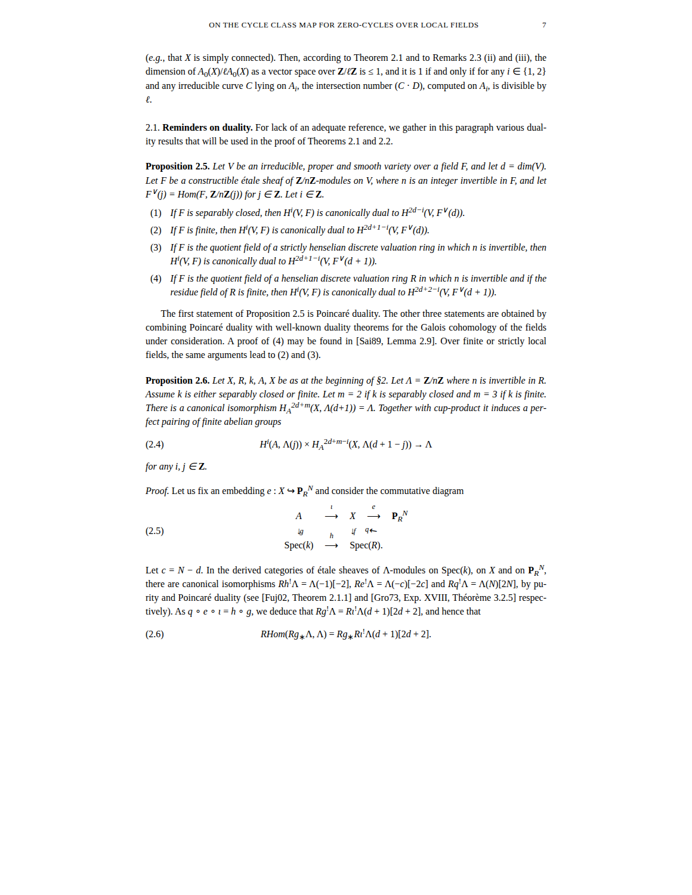ON THE CYCLE CLASS MAP FOR ZERO-CYCLES OVER LOCAL FIELDS 7
(e.g., that X is simply connected). Then, according to Theorem 2.1 and to Remarks 2.3 (ii) and (iii), the dimension of A0(X)/ℓA0(X) as a vector space over Z/ℓZ is ≤ 1, and it is 1 if and only if for any i ∈ {1, 2} and any irreducible curve C lying on Ai, the intersection number (C · D), computed on Ai, is divisible by ℓ.
2.1. Reminders on duality. For lack of an adequate reference, we gather in this paragraph various duality results that will be used in the proof of Theorems 2.1 and 2.2.
Proposition 2.5. Let V be an irreducible, proper and smooth variety over a field F, and let d = dim(V). Let F be a constructible étale sheaf of Z/nZ-modules on V, where n is an integer invertible in F, and let F∨(j) = Hom(F, Z/nZ(j)) for j ∈ Z. Let i ∈ Z.
If F is separably closed, then Hi(V, F) is canonically dual to H2d−i(V, F∨(d)).
If F is finite, then Hi(V, F) is canonically dual to H2d+1−i(V, F∨(d)).
If F is the quotient field of a strictly henselian discrete valuation ring in which n is invertible, then Hi(V, F) is canonically dual to H2d+1−i(V, F∨(d + 1)).
If F is the quotient field of a henselian discrete valuation ring R in which n is invertible and if the residue field of R is finite, then Hi(V, F) is canonically dual to H2d+2−i(V, F∨(d + 1)).
The first statement of Proposition 2.5 is Poincaré duality. The other three statements are obtained by combining Poincaré duality with well-known duality theorems for the Galois cohomology of the fields under consideration. A proof of (4) may be found in [Sai89, Lemma 2.9]. Over finite or strictly local fields, the same arguments lead to (2) and (3).
Proposition 2.6. Let X, R, k, A, X be as at the beginning of §2. Let Λ = Z/nZ where n is invertible in R. Assume k is either separably closed or finite. Let m = 2 if k is separably closed and m = 3 if k is finite. There is a canonical isomorphism HA2d+m(X, Λ(d+1)) = Λ. Together with cup-product it induces a perfect pairing of finite abelian groups
(2.4) Hi(A, Λ(j)) × HA2d+m−i(X, Λ(d + 1 − j)) → Λ
for any i, j ∈ Z.
Proof. Let us fix an embedding e : X ↪ PRN and consider the commutative diagram
(2.5)
| A | ι ⟶ | X | e ⟶ | P R N |
| ↓ g | | ↓ f | ↙ q | |
| Spec( k ) | h ⟶ | Spec( R ). |
Let c = N − d. In the derived categories of étale sheaves of Λ-modules on Spec(k), on X and on PRN, there are canonical isomorphisms Rh!Λ = Λ(−1)[−2], Re!Λ = Λ(−c)[−2c] and Rq!Λ = Λ(N)[2N], by purity and Poincaré duality (see [Fuj02, Theorem 2.1.1] and [Gro73, Exp. XVIII, Théorème 3.2.5] respectively). As q ∘ e ∘ ι = h ∘ g, we deduce that Rg!Λ = Rι!Λ(d + 1)[2d + 2], and hence that
(2.6) RHom(Rg∗Λ, Λ) = Rg∗Rι!Λ(d + 1)[2d + 2].